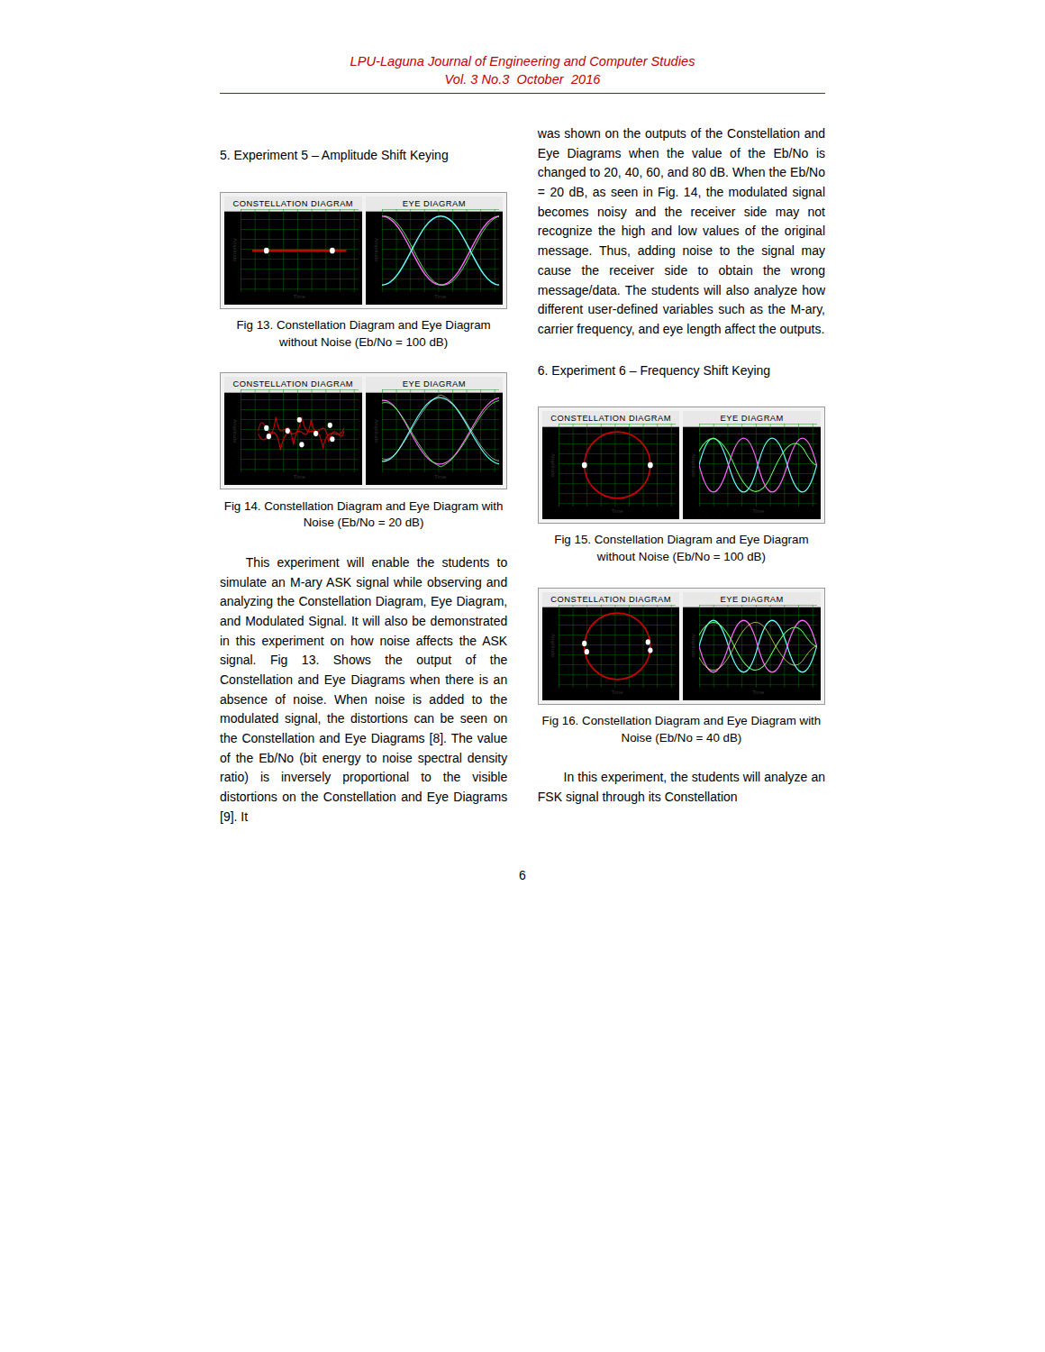LPU-Laguna Journal of Engineering and Computer Studies
Vol. 3 No.3 October 2016
5. Experiment 5 – Amplitude Shift Keying
CONSTELLATION DIAGRAM
Amplitude
Time
EYE DIAGRAM
Amplitude
Time
Fig 13. Constellation Diagram and Eye Diagram without Noise (Eb/No = 100 dB)
CONSTELLATION DIAGRAM
Amplitude
Time
EYE DIAGRAM
Amplitude
Time
Fig 14. Constellation Diagram and Eye Diagram with Noise (Eb/No = 20 dB)
This experiment will enable the students to simulate an M-ary ASK signal while observing and analyzing the Constellation Diagram, Eye Diagram, and Modulated Signal. It will also be demonstrated in this experiment on how noise affects the ASK signal. Fig 13. Shows the output of the Constellation and Eye Diagrams when there is an absence of noise. When noise is added to the modulated signal, the distortions can be seen on the Constellation and Eye Diagrams [8]. The value of the Eb/No (bit energy to noise spectral density ratio) is inversely proportional to the visible distortions on the Constellation and Eye Diagrams [9]. It
was shown on the outputs of the Constellation and Eye Diagrams when the value of the Eb/No is changed to 20, 40, 60, and 80 dB. When the Eb/No = 20 dB, as seen in Fig. 14, the modulated signal becomes noisy and the receiver side may not recognize the high and low values of the original message. Thus, adding noise to the signal may cause the receiver side to obtain the wrong message/data. The students will also analyze how different user-defined variables such as the M-ary, carrier frequency, and eye length affect the outputs.
6. Experiment 6 – Frequency Shift Keying
CONSTELLATION DIAGRAM
Amplitude
Time
EYE DIAGRAM
Amplitude
Time
Fig 15. Constellation Diagram and Eye Diagram without Noise (Eb/No = 100 dB)
CONSTELLATION DIAGRAM
Amplitude
Time
EYE DIAGRAM
Amplitude
Time
Fig 16. Constellation Diagram and Eye Diagram with Noise (Eb/No = 40 dB)
In this experiment, the students will analyze an FSK signal through its Constellation
6